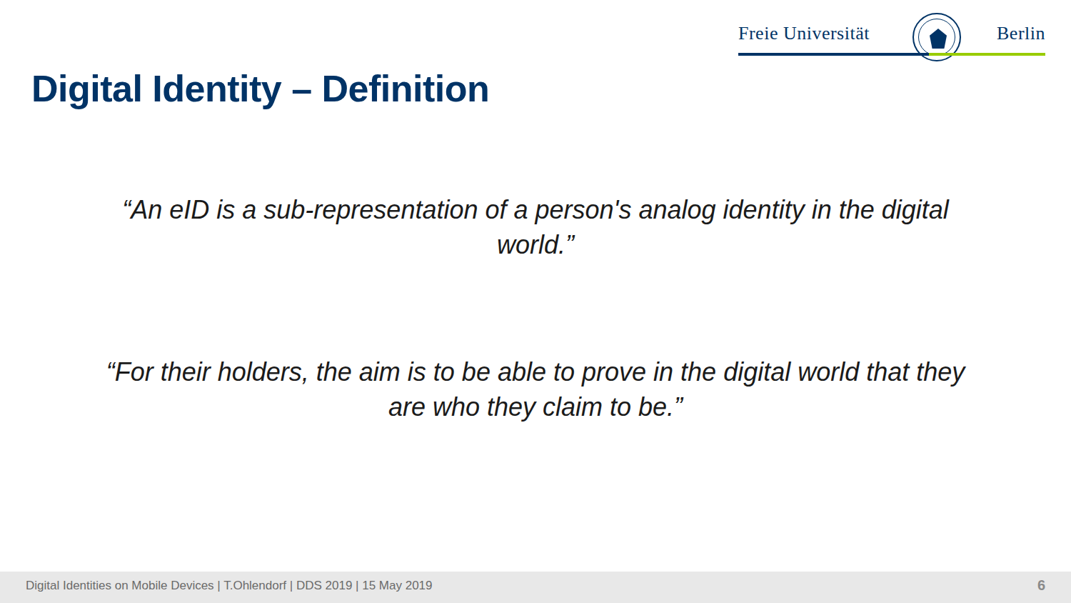Freie Universität Berlin
Digital Identity – Definition
“An eID is a sub-representation of a person's analog identity in the digital world.”
“For their holders, the aim is to be able to prove in the digital world that they are who they claim to be.”
Digital Identities on Mobile Devices | T.Ohlendorf | DDS 2019 | 15 May 2019 6